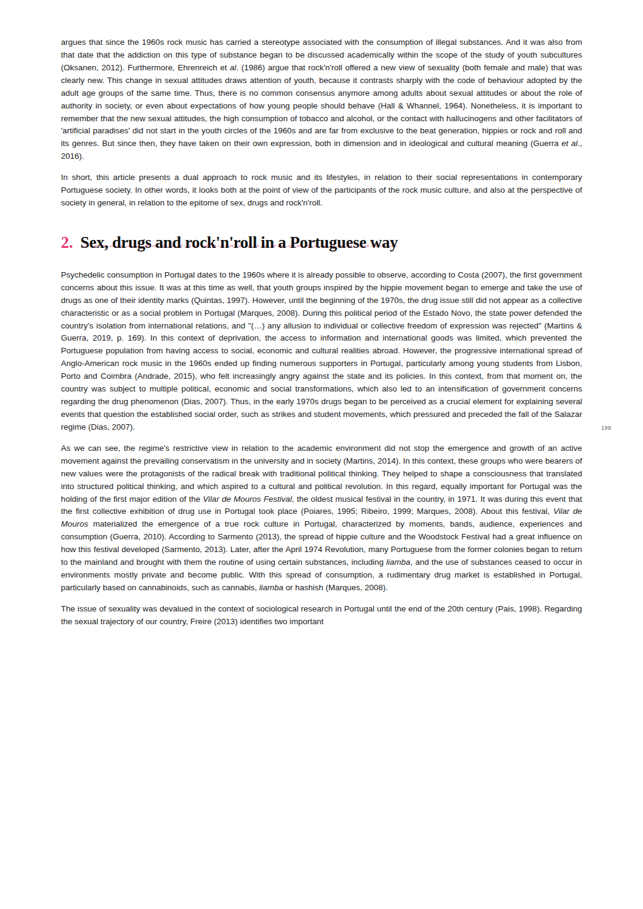argues that since the 1960s rock music has carried a stereotype associated with the consumption of illegal substances. And it was also from that date that the addiction on this type of substance began to be discussed academically within the scope of the study of youth subcultures (Oksanen, 2012). Furthermore, Ehrenreich et al. (1986) argue that rock'n'roll offered a new view of sexuality (both female and male) that was clearly new. This change in sexual attitudes draws attention of youth, because it contrasts sharply with the code of behaviour adopted by the adult age groups of the same time. Thus, there is no common consensus anymore among adults about sexual attitudes or about the role of authority in society, or even about expectations of how young people should behave (Hall & Whannel, 1964). Nonetheless, it is important to remember that the new sexual attitudes, the high consumption of tobacco and alcohol, or the contact with hallucinogens and other facilitators of 'artificial paradises' did not start in the youth circles of the 1960s and are far from exclusive to the beat generation, hippies or rock and roll and its genres. But since then, they have taken on their own expression, both in dimension and in ideological and cultural meaning (Guerra et al., 2016).
In short, this article presents a dual approach to rock music and its lifestyles, in relation to their social representations in contemporary Portuguese society. In other words, it looks both at the point of view of the participants of the rock music culture, and also at the perspective of society in general, in relation to the epitome of sex, drugs and rock'n'roll.
2. Sex, drugs and rock'n'roll in a Portuguese way
Psychedelic consumption in Portugal dates to the 1960s where it is already possible to observe, according to Costa (2007), the first government concerns about this issue. It was at this time as well, that youth groups inspired by the hippie movement began to emerge and take the use of drugs as one of their identity marks (Quintas, 1997). However, until the beginning of the 1970s, the drug issue still did not appear as a collective characteristic or as a social problem in Portugal (Marques, 2008). During this political period of the Estado Novo, the state power defended the country's isolation from international relations, and "(…) any allusion to individual or collective freedom of expression was rejected" (Martins & Guerra, 2019, p. 169). In this context of deprivation, the access to information and international goods was limited, which prevented the Portuguese population from having access to social, economic and cultural realities abroad. However, the progressive international spread of Anglo-American rock music in the 1960s ended up finding numerous supporters in Portugal, particularly among young students from Lisbon, Porto and Coimbra (Andrade, 2015), who felt increasingly angry against the state and its policies. In this context, from that moment on, the country was subject to multiple political, economic and social transformations, which also led to an intensification of government concerns regarding the drug phenomenon (Dias, 2007). Thus, in the early 1970s drugs began to be perceived as a crucial element for explaining several events that question the established social order, such as strikes and student movements, which pressured and preceded the fall of the Salazar regime (Dias, 2007).
As we can see, the regime's restrictive view in relation to the academic environment did not stop the emergence and growth of an active movement against the prevailing conservatism in the university and in society (Martins, 2014). In this context, these groups who were bearers of new values were the protagonists of the radical break with traditional political thinking. They helped to shape a consciousness that translated into structured political thinking, and which aspired to a cultural and political revolution. In this regard, equally important for Portugal was the holding of the first major edition of the Vilar de Mouros Festival, the oldest musical festival in the country, in 1971. It was during this event that the first collective exhibition of drug use in Portugal took place (Poiares, 1995; Ribeiro, 1999; Marques, 2008). About this festival, Vilar de Mouros materialized the emergence of a true rock culture in Portugal, characterized by moments, bands, audience, experiences and consumption (Guerra, 2010). According to Sarmento (2013), the spread of hippie culture and the Woodstock Festival had a great influence on how this festival developed (Sarmento, 2013). Later, after the April 1974 Revolution, many Portuguese from the former colonies began to return to the mainland and brought with them the routine of using certain substances, including liamba, and the use of substances ceased to occur in environments mostly private and become public. With this spread of consumption, a rudimentary drug market is established in Portugal, particularly based on cannabinoids, such as cannabis, liamba or hashish (Marques, 2008).
The issue of sexuality was devalued in the context of sociological research in Portugal until the end of the 20th century (Pais, 1998). Regarding the sexual trajectory of our country, Freire (2013) identifies two important
199